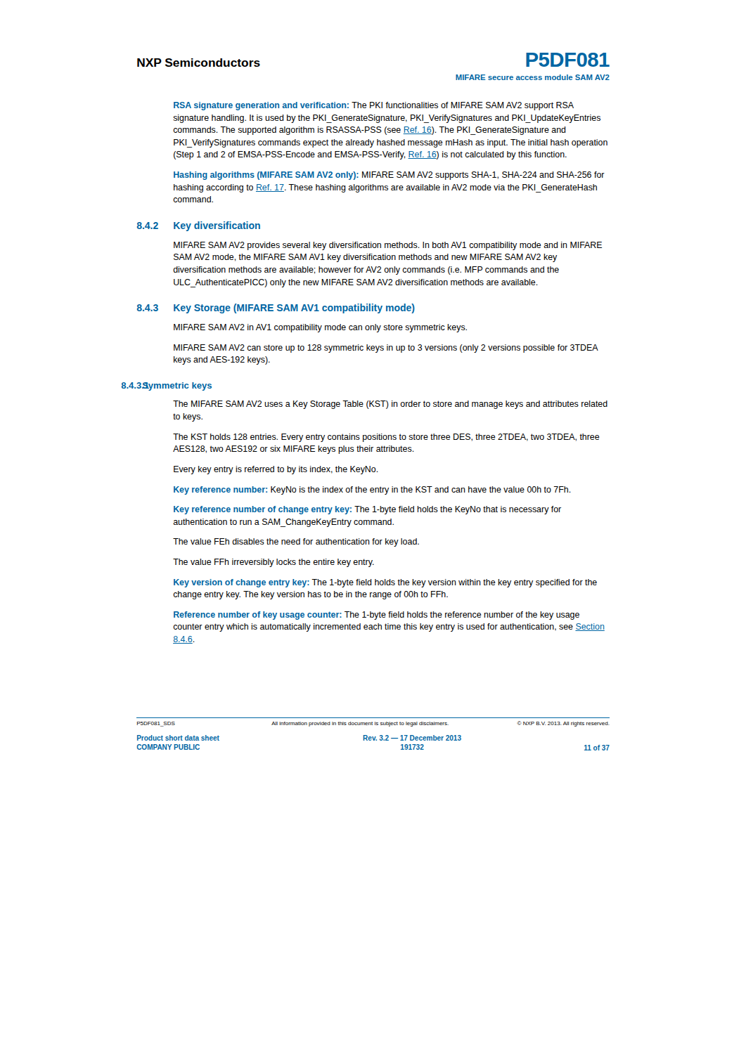NXP Semiconductors
P5DF081
MIFARE secure access module SAM AV2
RSA signature generation and verification: The PKI functionalities of MIFARE SAM AV2 support RSA signature handling. It is used by the PKI_GenerateSignature, PKI_VerifySignatures and PKI_UpdateKeyEntries commands. The supported algorithm is RSASSA-PSS (see Ref. 16). The PKI_GenerateSignature and PKI_VerifySignatures commands expect the already hashed message mHash as input. The initial hash operation (Step 1 and 2 of EMSA-PSS-Encode and EMSA-PSS-Verify, Ref. 16) is not calculated by this function.
Hashing algorithms (MIFARE SAM AV2 only): MIFARE SAM AV2 supports SHA-1, SHA-224 and SHA-256 for hashing according to Ref. 17. These hashing algorithms are available in AV2 mode via the PKI_GenerateHash command.
8.4.2
Key diversification
MIFARE SAM AV2 provides several key diversification methods. In both AV1 compatibility mode and in MIFARE SAM AV2 mode, the MIFARE SAM AV1 key diversification methods and new MIFARE SAM AV2 key diversification methods are available; however for AV2 only commands (i.e. MFP commands and the ULC_AuthenticatePICC) only the new MIFARE SAM AV2 diversification methods are available.
8.4.3
Key Storage (MIFARE SAM AV1 compatibility mode)
MIFARE SAM AV2 in AV1 compatibility mode can only store symmetric keys.
MIFARE SAM AV2 can store up to 128 symmetric keys in up to 3 versions (only 2 versions possible for 3TDEA keys and AES-192 keys).
8.4.3.1
Symmetric keys
The MIFARE SAM AV2 uses a Key Storage Table (KST) in order to store and manage keys and attributes related to keys.
The KST holds 128 entries. Every entry contains positions to store three DES, three 2TDEA, two 3TDEA, three AES128, two AES192 or six MIFARE keys plus their attributes.
Every key entry is referred to by its index, the KeyNo.
Key reference number: KeyNo is the index of the entry in the KST and can have the value 00h to 7Fh.
Key reference number of change entry key: The 1-byte field holds the KeyNo that is necessary for authentication to run a SAM_ChangeKeyEntry command.
The value FEh disables the need for authentication for key load.
The value FFh irreversibly locks the entire key entry.
Key version of change entry key: The 1-byte field holds the key version within the key entry specified for the change entry key. The key version has to be in the range of 00h to FFh.
Reference number of key usage counter: The 1-byte field holds the reference number of the key usage counter entry which is automatically incremented each time this key entry is used for authentication, see Section 8.4.6.
P5DF081_SDS
All information provided in this document is subject to legal disclaimers.
© NXP B.V. 2013. All rights reserved.
Product short data sheet
COMPANY PUBLIC
Rev. 3.2 — 17 December 2013
191732
11 of 37